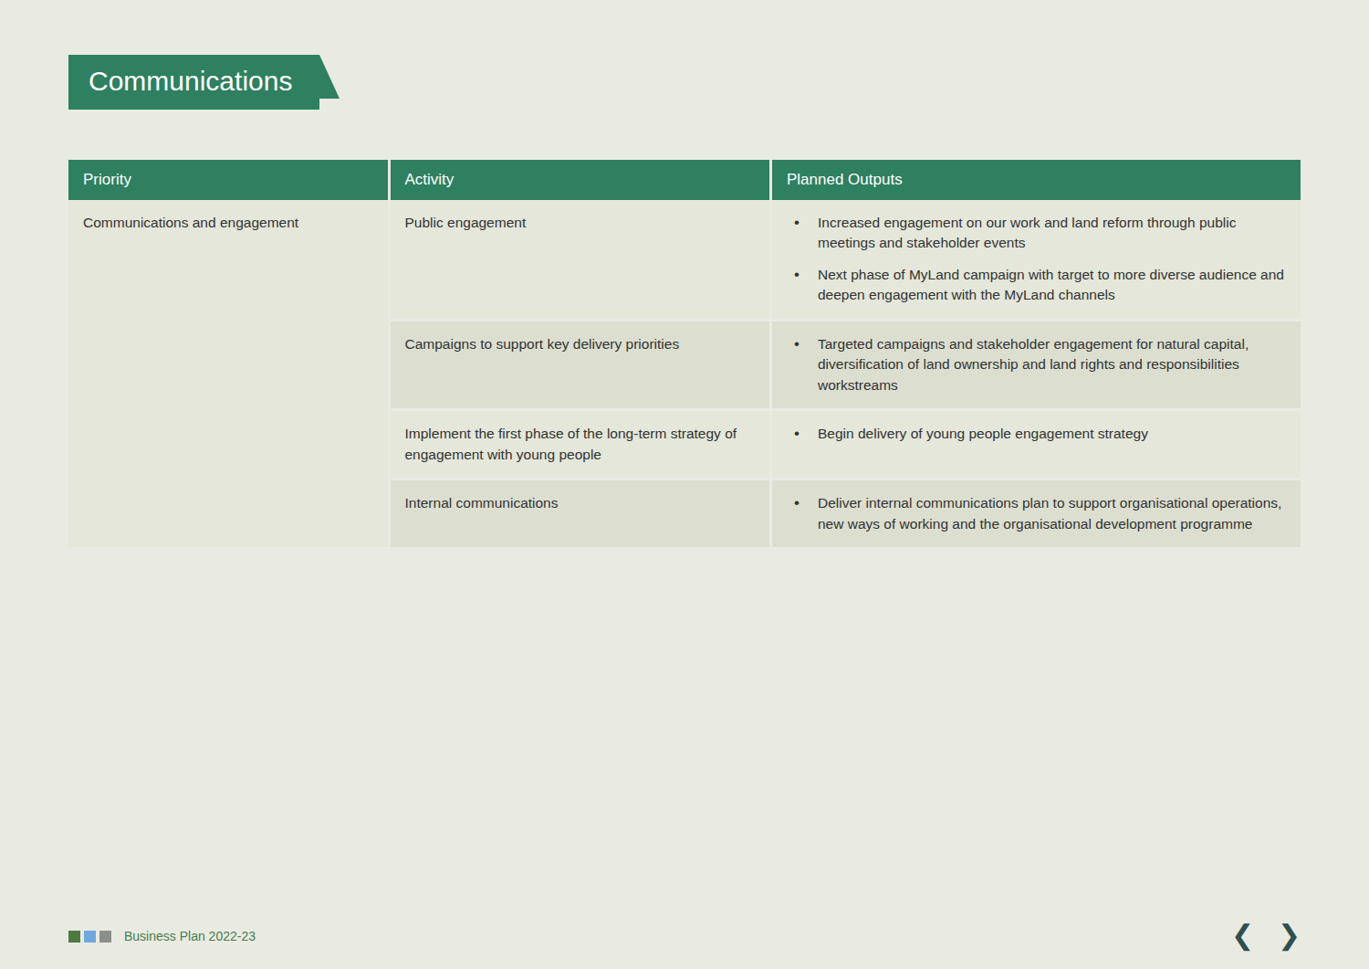Communications
| Priority | Activity | Planned Outputs |
| --- | --- | --- |
| Communications and engagement | Public engagement | Increased engagement on our work and land reform through public meetings and stakeholder events Next phase of MyLand campaign with target to more diverse audience and deepen engagement with the MyLand channels |
| Campaigns to support key delivery priorities | Targeted campaigns and stakeholder engagement for natural capital, diversification of land ownership and land rights and responsibilities workstreams |
| Implement the first phase of the long-term strategy of engagement with young people | Begin delivery of young people engagement strategy |
| Internal communications | Deliver internal communications plan to support organisational operations, new ways of working and the organisational development programme |
Business Plan 2022-23
❮ ❯